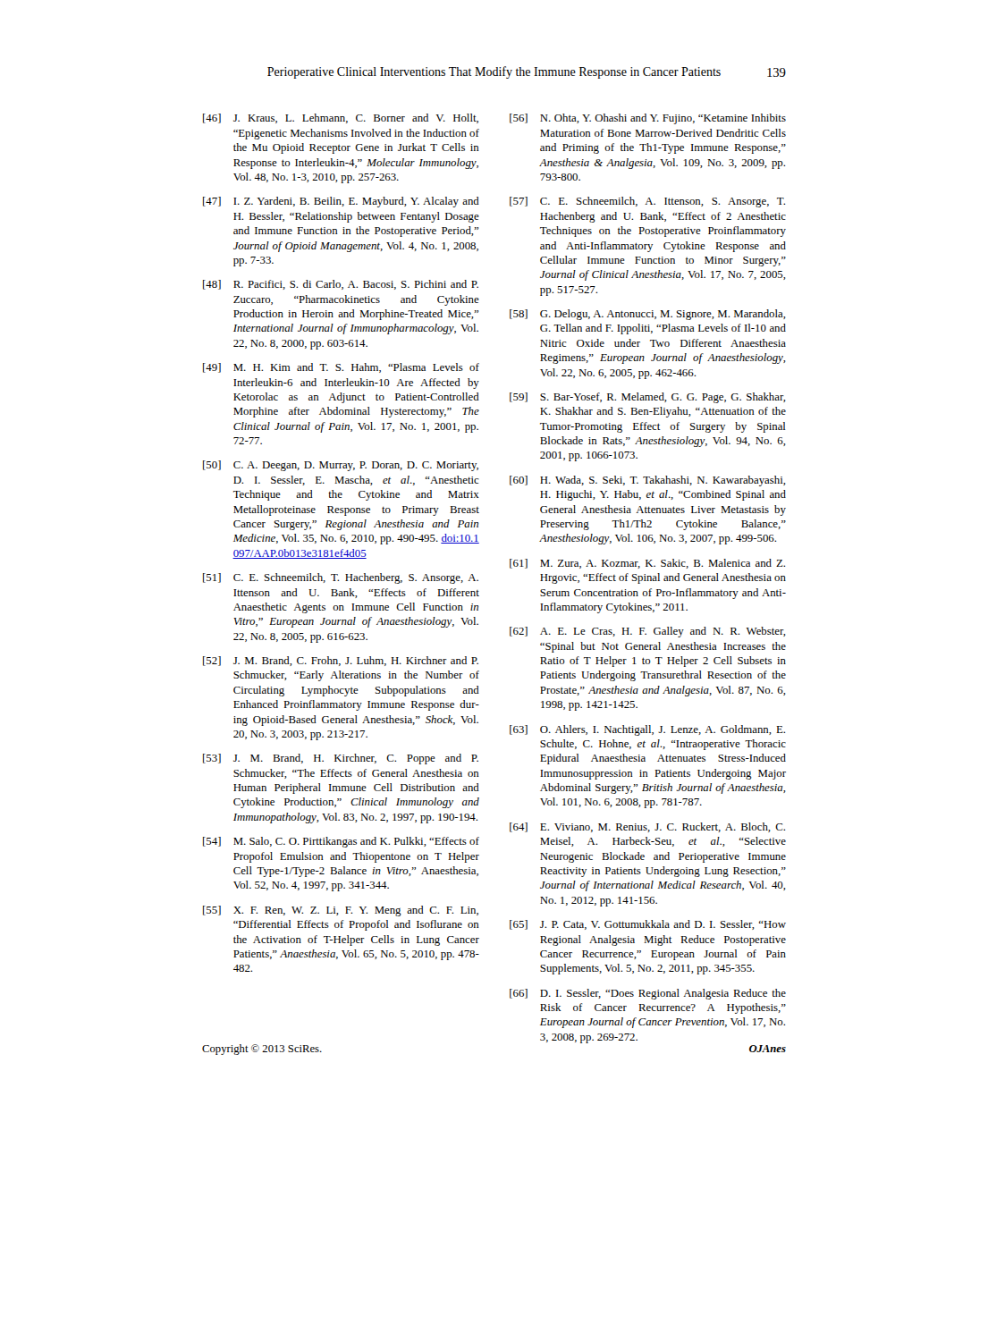Perioperative Clinical Interventions That Modify the Immune Response in Cancer Patients 139
[46]
J. Kraus, L. Lehmann, C. Borner and V. Hollt, “Epigenetic Mechanisms Involved in the Induction of the Mu Opioid Receptor Gene in Jurkat T Cells in Response to Interleukin-4,” Molecular Immunology, Vol. 48, No. 1-3, 2010, pp. 257-263.
[47]
I. Z. Yardeni, B. Beilin, E. Mayburd, Y. Alcalay and H. Bessler, “Relationship between Fentanyl Dosage and Immune Function in the Postoperative Period,” Journal of Opioid Management, Vol. 4, No. 1, 2008, pp. 7-33.
[48]
R. Pacifici, S. di Carlo, A. Bacosi, S. Pichini and P. Zuccaro, “Pharmacokinetics and Cytokine Production in Heroin and Morphine-Treated Mice,” International Journal of Immunopharmacology, Vol. 22, No. 8, 2000, pp. 603-614.
[49]
M. H. Kim and T. S. Hahm, “Plasma Levels of Interleukin-6 and Interleukin-10 Are Affected by Ketorolac as an Adjunct to Patient-Controlled Morphine after Abdominal Hysterectomy,” The Clinical Journal of Pain, Vol. 17, No. 1, 2001, pp. 72-77.
[50]
C. A. Deegan, D. Murray, P. Doran, D. C. Moriarty, D. I. Sessler, E. Mascha, et al., “Anesthetic Technique and the Cytokine and Matrix Metalloproteinase Response to Primary Breast Cancer Surgery,” Regional Anesthesia and Pain Medicine, Vol. 35, No. 6, 2010, pp. 490-495. doi:10.1097/AAP.0b013e3181ef4d05
[51]
C. E. Schneemilch, T. Hachenberg, S. Ansorge, A. Ittenson and U. Bank, “Effects of Different Anaesthetic Agents on Immune Cell Function in Vitro,” European Journal of Anaesthesiology, Vol. 22, No. 8, 2005, pp. 616-623.
[52]
J. M. Brand, C. Frohn, J. Luhm, H. Kirchner and P. Schmucker, “Early Alterations in the Number of Circulating Lymphocyte Subpopulations and Enhanced Proinflammatory Immune Response during Opioid-Based General Anesthesia,” Shock, Vol. 20, No. 3, 2003, pp. 213-217.
[53]
J. M. Brand, H. Kirchner, C. Poppe and P. Schmucker, “The Effects of General Anesthesia on Human Peripheral Immune Cell Distribution and Cytokine Production,” Clinical Immunology and Immunopathology, Vol. 83, No. 2, 1997, pp. 190-194.
[54]
M. Salo, C. O. Pirttikangas and K. Pulkki, “Effects of Propofol Emulsion and Thiopentone on T Helper Cell Type-1/Type-2 Balance in Vitro,” Anaesthesia, Vol. 52, No. 4, 1997, pp. 341-344.
[55]
X. F. Ren, W. Z. Li, F. Y. Meng and C. F. Lin, “Differential Effects of Propofol and Isoflurane on the Activation of T-Helper Cells in Lung Cancer Patients,” Anaesthesia, Vol. 65, No. 5, 2010, pp. 478-482.
[56]
N. Ohta, Y. Ohashi and Y. Fujino, “Ketamine Inhibits Maturation of Bone Marrow-Derived Dendritic Cells and Priming of the Th1-Type Immune Response,” Anesthesia & Analgesia, Vol. 109, No. 3, 2009, pp. 793-800.
[57]
C. E. Schneemilch, A. Ittenson, S. Ansorge, T. Hachenberg and U. Bank, “Effect of 2 Anesthetic Techniques on the Postoperative Proinflammatory and Anti-Inflammatory Cytokine Response and Cellular Immune Function to Minor Surgery,” Journal of Clinical Anesthesia, Vol. 17, No. 7, 2005, pp. 517-527.
[58]
G. Delogu, A. Antonucci, M. Signore, M. Marandola, G. Tellan and F. Ippoliti, “Plasma Levels of Il-10 and Nitric Oxide under Two Different Anaesthesia Regimens,” European Journal of Anaesthesiology, Vol. 22, No. 6, 2005, pp. 462-466.
[59]
S. Bar-Yosef, R. Melamed, G. G. Page, G. Shakhar, K. Shakhar and S. Ben-Eliyahu, “Attenuation of the Tumor-Promoting Effect of Surgery by Spinal Blockade in Rats,” Anesthesiology, Vol. 94, No. 6, 2001, pp. 1066-1073.
[60]
H. Wada, S. Seki, T. Takahashi, N. Kawarabayashi, H. Higuchi, Y. Habu, et al., “Combined Spinal and General Anesthesia Attenuates Liver Metastasis by Preserving Th1/Th2 Cytokine Balance,” Anesthesiology, Vol. 106, No. 3, 2007, pp. 499-506.
[61]
M. Zura, A. Kozmar, K. Sakic, B. Malenica and Z. Hrgovic, “Effect of Spinal and General Anesthesia on Serum Concentration of Pro-Inflammatory and Anti-Inflammatory Cytokines,” 2011.
[62]
A. E. Le Cras, H. F. Galley and N. R. Webster, “Spinal but Not General Anesthesia Increases the Ratio of T Helper 1 to T Helper 2 Cell Subsets in Patients Undergoing Transurethral Resection of the Prostate,” Anesthesia and Analgesia, Vol. 87, No. 6, 1998, pp. 1421-1425.
[63]
O. Ahlers, I. Nachtigall, J. Lenze, A. Goldmann, E. Schulte, C. Hohne, et al., “Intraoperative Thoracic Epidural Anaesthesia Attenuates Stress-Induced Immunosuppression in Patients Undergoing Major Abdominal Surgery,” British Journal of Anaesthesia, Vol. 101, No. 6, 2008, pp. 781-787.
[64]
E. Viviano, M. Renius, J. C. Ruckert, A. Bloch, C. Meisel, A. Harbeck-Seu, et al., “Selective Neurogenic Blockade and Perioperative Immune Reactivity in Patients Undergoing Lung Resection,” Journal of International Medical Research, Vol. 40, No. 1, 2012, pp. 141-156.
[65]
J. P. Cata, V. Gottumukkala and D. I. Sessler, “How Regional Analgesia Might Reduce Postoperative Cancer Recurrence,” European Journal of Pain Supplements, Vol. 5, No. 2, 2011, pp. 345-355.
[66]
D. I. Sessler, “Does Regional Analgesia Reduce the Risk of Cancer Recurrence? A Hypothesis,” European Journal of Cancer Prevention, Vol. 17, No. 3, 2008, pp. 269-272.
Copyright © 2013 SciRes. OJAnes